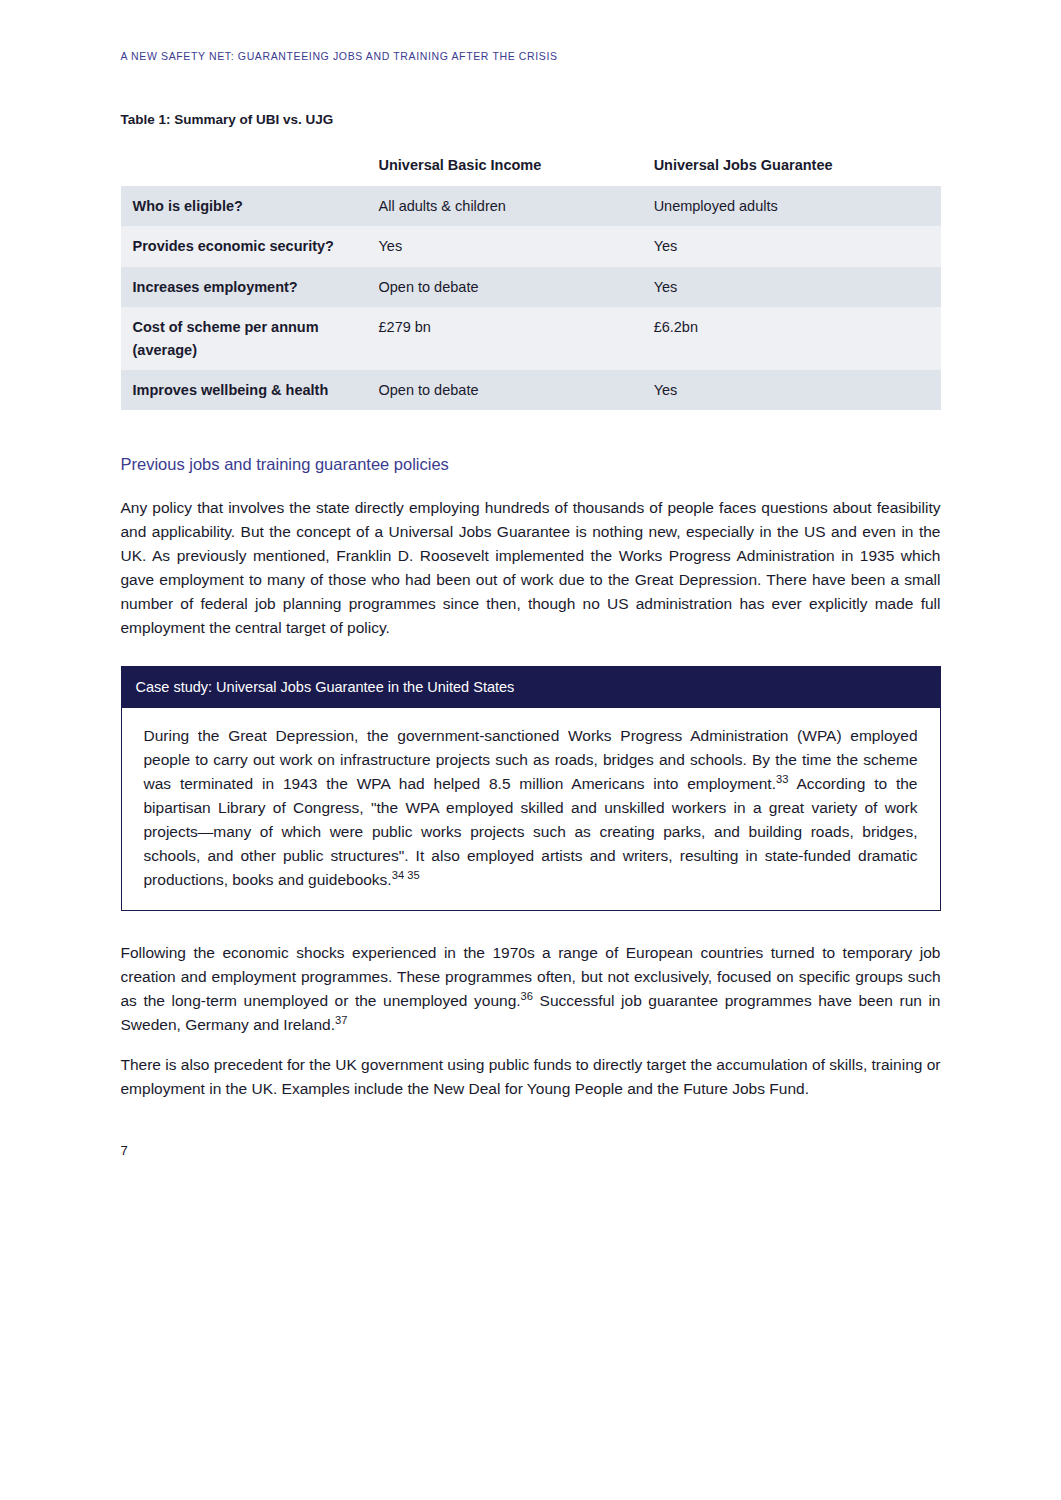A new safety net: guaranteeing jobs and training after the crisis
Table 1: Summary of UBI vs. UJG
| | Universal Basic Income | Universal Jobs Guarantee |
| --- | --- | --- |
| Who is eligible? | All adults & children | Unemployed adults |
| Provides economic security? | Yes | Yes |
| Increases employment? | Open to debate | Yes |
| Cost of scheme per annum (average) | £279 bn | £6.2bn |
| Improves wellbeing & health | Open to debate | Yes |
Previous jobs and training guarantee policies
Any policy that involves the state directly employing hundreds of thousands of people faces questions about feasibility and applicability. But the concept of a Universal Jobs Guarantee is nothing new, especially in the US and even in the UK. As previously mentioned, Franklin D. Roosevelt implemented the Works Progress Administration in 1935 which gave employment to many of those who had been out of work due to the Great Depression. There have been a small number of federal job planning programmes since then, though no US administration has ever explicitly made full employment the central target of policy.
Case study: Universal Jobs Guarantee in the United States
During the Great Depression, the government-sanctioned Works Progress Administration (WPA) employed people to carry out work on infrastructure projects such as roads, bridges and schools. By the time the scheme was terminated in 1943 the WPA had helped 8.5 million Americans into employment.33 According to the bipartisan Library of Congress, "the WPA employed skilled and unskilled workers in a great variety of work projects—many of which were public works projects such as creating parks, and building roads, bridges, schools, and other public structures". It also employed artists and writers, resulting in state-funded dramatic productions, books and guidebooks.34 35
Following the economic shocks experienced in the 1970s a range of European countries turned to temporary job creation and employment programmes. These programmes often, but not exclusively, focused on specific groups such as the long-term unemployed or the unemployed young.36 Successful job guarantee programmes have been run in Sweden, Germany and Ireland.37
There is also precedent for the UK government using public funds to directly target the accumulation of skills, training or employment in the UK. Examples include the New Deal for Young People and the Future Jobs Fund.
7